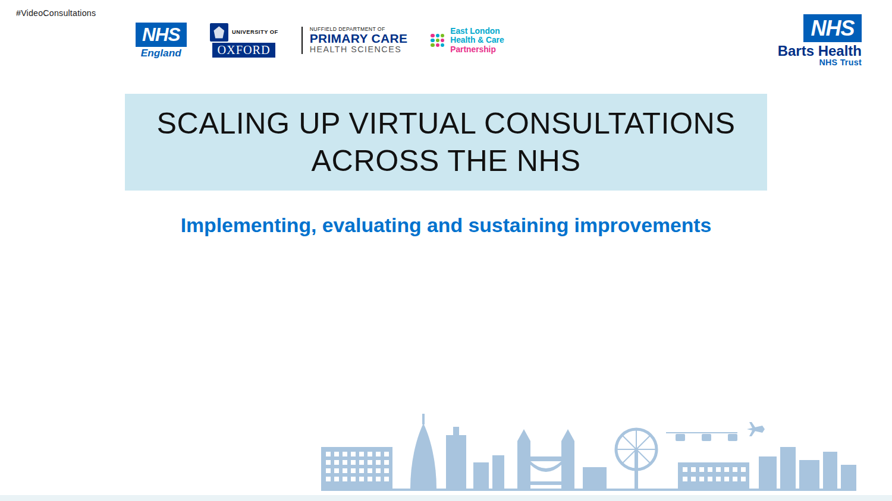#VideoConsultations
NHS England
UNIVERSITY OF
OXFORD
NUFFIELD DEPARTMENT OF PRIMARY CARE HEALTH SCIENCES
East London Health & Care Partnership
NHS Barts Health NHS Trust
SCALING UP VIRTUAL CONSULTATIONS ACROSS THE NHS
Implementing, evaluating and sustaining improvements